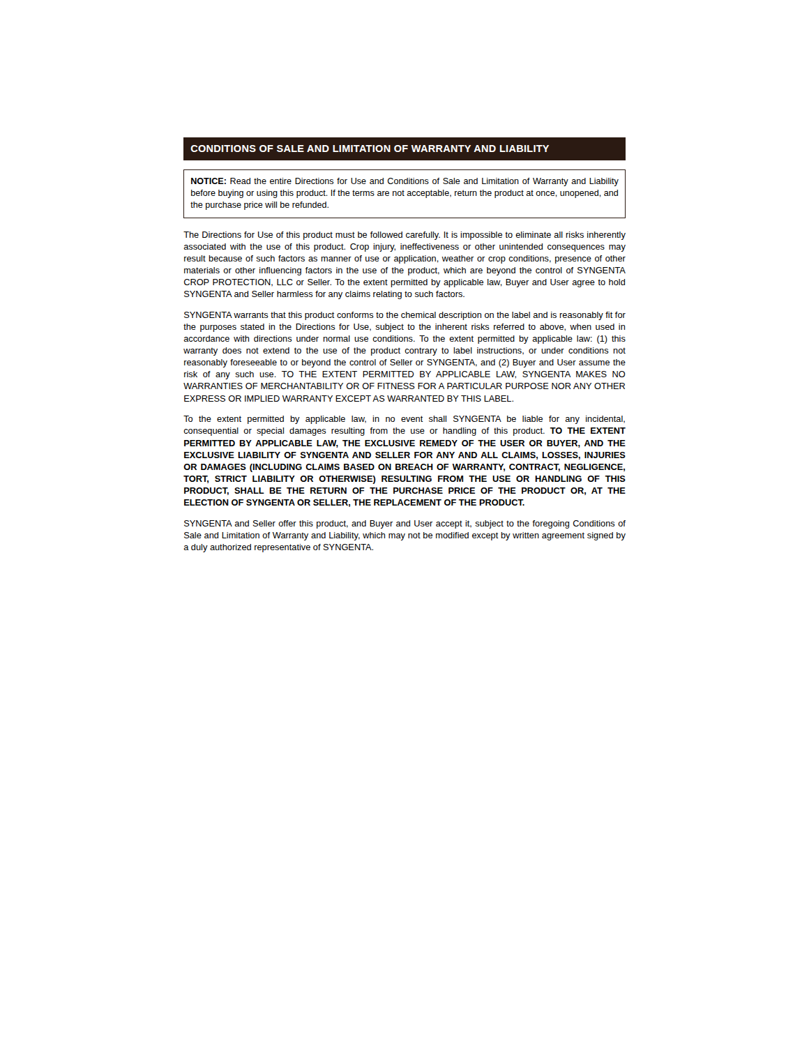Conditions of Sale and Limitation of Warranty and Liability
NOTICE: Read the entire Directions for Use and Conditions of Sale and Limitation of Warranty and Liability before buying or using this product. If the terms are not acceptable, return the product at once, unopened, and the purchase price will be refunded.
The Directions for Use of this product must be followed carefully. It is impossible to eliminate all risks inherently associated with the use of this product. Crop injury, ineffectiveness or other unintended consequences may result because of such factors as manner of use or application, weather or crop conditions, presence of other materials or other influencing factors in the use of the product, which are beyond the control of SYNGENTA CROP PROTECTION, LLC or Seller. To the extent permitted by applicable law, Buyer and User agree to hold SYNGENTA and Seller harmless for any claims relating to such factors.
SYNGENTA warrants that this product conforms to the chemical description on the label and is reasonably fit for the purposes stated in the Directions for Use, subject to the inherent risks referred to above, when used in accordance with directions under normal use conditions. To the extent permitted by applicable law: (1) this warranty does not extend to the use of the product contrary to label instructions, or under conditions not reasonably foreseeable to or beyond the control of Seller or SYNGENTA, and (2) Buyer and User assume the risk of any such use. TO THE EXTENT PERMITTED BY APPLICABLE LAW, SYNGENTA MAKES NO WARRANTIES OF MERCHANTABILITY OR OF FITNESS FOR A PARTICULAR PURPOSE NOR ANY OTHER EXPRESS OR IMPLIED WARRANTY EXCEPT AS WARRANTED BY THIS LABEL.
To the extent permitted by applicable law, in no event shall SYNGENTA be liable for any incidental, consequential or special damages resulting from the use or handling of this product. TO THE EXTENT PERMITTED BY APPLICABLE LAW, THE EXCLUSIVE REMEDY OF THE USER OR BUYER, AND THE EXCLUSIVE LIABILITY OF SYNGENTA AND SELLER FOR ANY AND ALL CLAIMS, LOSSES, INJURIES OR DAMAGES (INCLUDING CLAIMS BASED ON BREACH OF WARRANTY, CONTRACT, NEGLIGENCE, TORT, STRICT LIABILITY OR OTHERWISE) RESULTING FROM THE USE OR HANDLING OF THIS PRODUCT, SHALL BE THE RETURN OF THE PURCHASE PRICE OF THE PRODUCT OR, AT THE ELECTION OF SYNGENTA OR SELLER, THE REPLACEMENT OF THE PRODUCT.
SYNGENTA and Seller offer this product, and Buyer and User accept it, subject to the foregoing Conditions of Sale and Limitation of Warranty and Liability, which may not be modified except by written agreement signed by a duly authorized representative of SYNGENTA.